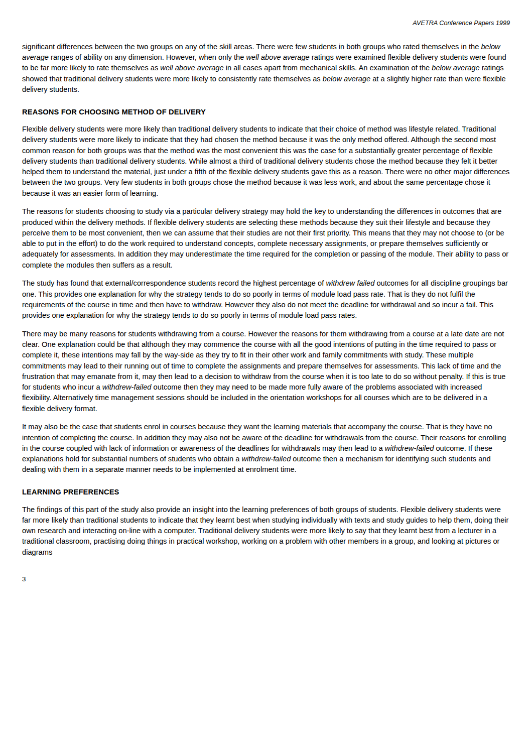AVETRA Conference Papers 1999
significant differences between the two groups on any of the skill areas. There were few students in both groups who rated themselves in the below average ranges of ability on any dimension. However, when only the well above average ratings were examined flexible delivery students were found to be far more likely to rate themselves as well above average in all cases apart from mechanical skills. An examination of the below average ratings showed that traditional delivery students were more likely to consistently rate themselves as below average at a slightly higher rate than were flexible delivery students.
Reasons for choosing method of delivery
Flexible delivery students were more likely than traditional delivery students to indicate that their choice of method was lifestyle related. Traditional delivery students were more likely to indicate that they had chosen the method because it was the only method offered. Although the second most common reason for both groups was that the method was the most convenient this was the case for a substantially greater percentage of flexible delivery students than traditional delivery students. While almost a third of traditional delivery students chose the method because they felt it better helped them to understand the material, just under a fifth of the flexible delivery students gave this as a reason. There were no other major differences between the two groups. Very few students in both groups chose the method because it was less work, and about the same percentage chose it because it was an easier form of learning.
The reasons for students choosing to study via a particular delivery strategy may hold the key to understanding the differences in outcomes that are produced within the delivery methods. If flexible delivery students are selecting these methods because they suit their lifestyle and because they perceive them to be most convenient, then we can assume that their studies are not their first priority. This means that they may not choose to (or be able to put in the effort) to do the work required to understand concepts, complete necessary assignments, or prepare themselves sufficiently or adequately for assessments. In addition they may underestimate the time required for the completion or passing of the module. Their ability to pass or complete the modules then suffers as a result.
The study has found that external/correspondence students record the highest percentage of withdrew failed outcomes for all discipline groupings bar one. This provides one explanation for why the strategy tends to do so poorly in terms of module load pass rate. That is they do not fulfil the requirements of the course in time and then have to withdraw. However they also do not meet the deadline for withdrawal and so incur a fail. This provides one explanation for why the strategy tends to do so poorly in terms of module load pass rates.
There may be many reasons for students withdrawing from a course. However the reasons for them withdrawing from a course at a late date are not clear. One explanation could be that although they may commence the course with all the good intentions of putting in the time required to pass or complete it, these intentions may fall by the way-side as they try to fit in their other work and family commitments with study. These multiple commitments may lead to their running out of time to complete the assignments and prepare themselves for assessments. This lack of time and the frustration that may emanate from it, may then lead to a decision to withdraw from the course when it is too late to do so without penalty. If this is true for students who incur a withdrew-failed outcome then they may need to be made more fully aware of the problems associated with increased flexibility. Alternatively time management sessions should be included in the orientation workshops for all courses which are to be delivered in a flexible delivery format.
It may also be the case that students enrol in courses because they want the learning materials that accompany the course. That is they have no intention of completing the course. In addition they may also not be aware of the deadline for withdrawals from the course. Their reasons for enrolling in the course coupled with lack of information or awareness of the deadlines for withdrawals may then lead to a withdrew-failed outcome. If these explanations hold for substantial numbers of students who obtain a withdrew-failed outcome then a mechanism for identifying such students and dealing with them in a separate manner needs to be implemented at enrolment time.
Learning preferences
The findings of this part of the study also provide an insight into the learning preferences of both groups of students. Flexible delivery students were far more likely than traditional students to indicate that they learnt best when studying individually with texts and study guides to help them, doing their own research and interacting on-line with a computer. Traditional delivery students were more likely to say that they learnt best from a lecturer in a traditional classroom, practising doing things in practical workshop, working on a problem with other members in a group, and looking at pictures or diagrams
3